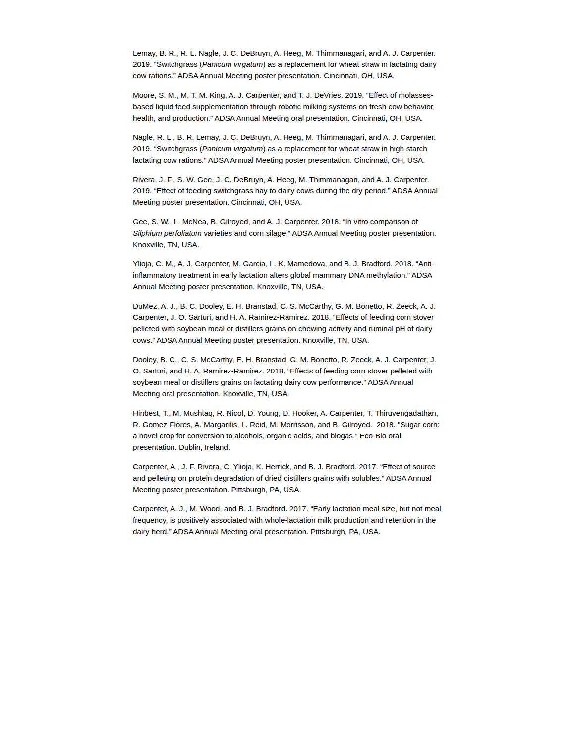Lemay, B. R., R. L. Nagle, J. C. DeBruyn, A. Heeg, M. Thimmanagari, and A. J. Carpenter. 2019. “Switchgrass (Panicum virgatum) as a replacement for wheat straw in lactating dairy cow rations.” ADSA Annual Meeting poster presentation. Cincinnati, OH, USA.
Moore, S. M., M. T. M. King, A. J. Carpenter, and T. J. DeVries. 2019. “Effect of molasses-based liquid feed supplementation through robotic milking systems on fresh cow behavior, health, and production.” ADSA Annual Meeting oral presentation. Cincinnati, OH, USA.
Nagle, R. L., B. R. Lemay, J. C. DeBruyn, A. Heeg, M. Thimmanagari, and A. J. Carpenter. 2019. “Switchgrass (Panicum virgatum) as a replacement for wheat straw in high-starch lactating cow rations.” ADSA Annual Meeting poster presentation. Cincinnati, OH, USA.
Rivera, J. F., S. W. Gee, J. C. DeBruyn, A. Heeg, M. Thimmanagari, and A. J. Carpenter. 2019. “Effect of feeding switchgrass hay to dairy cows during the dry period.” ADSA Annual Meeting poster presentation. Cincinnati, OH, USA.
Gee, S. W., L. McNea, B. Gilroyed, and A. J. Carpenter. 2018. “In vitro comparison of Silphium perfoliatum varieties and corn silage.” ADSA Annual Meeting poster presentation. Knoxville, TN, USA.
Ylioja, C. M., A. J. Carpenter, M. Garcia, L. K. Mamedova, and B. J. Bradford. 2018. “Anti-inflammatory treatment in early lactation alters global mammary DNA methylation.” ADSA Annual Meeting poster presentation. Knoxville, TN, USA.
DuMez, A. J., B. C. Dooley, E. H. Branstad, C. S. McCarthy, G. M. Bonetto, R. Zeeck, A. J. Carpenter, J. O. Sarturi, and H. A. Ramirez-Ramirez. 2018. “Effects of feeding corn stover pelleted with soybean meal or distillers grains on chewing activity and ruminal pH of dairy cows.” ADSA Annual Meeting poster presentation. Knoxville, TN, USA.
Dooley, B. C., C. S. McCarthy, E. H. Branstad, G. M. Bonetto, R. Zeeck, A. J. Carpenter, J. O. Sarturi, and H. A. Ramirez-Ramirez. 2018. “Effects of feeding corn stover pelleted with soybean meal or distillers grains on lactating dairy cow performance.” ADSA Annual Meeting oral presentation. Knoxville, TN, USA.
Hinbest, T., M. Mushtaq, R. Nicol, D. Young, D. Hooker, A. Carpenter, T. Thiruvengadathan, R. Gomez-Flores, A. Margaritis, L. Reid, M. Morrisson, and B. Gilroyed. 2018. "Sugar corn: a novel crop for conversion to alcohols, organic acids, and biogas.” Eco-Bio oral presentation. Dublin, Ireland.
Carpenter, A., J. F. Rivera, C. Ylioja, K. Herrick, and B. J. Bradford. 2017. “Effect of source and pelleting on protein degradation of dried distillers grains with solubles.” ADSA Annual Meeting poster presentation. Pittsburgh, PA, USA.
Carpenter, A. J., M. Wood, and B. J. Bradford. 2017. “Early lactation meal size, but not meal frequency, is positively associated with whole-lactation milk production and retention in the dairy herd.” ADSA Annual Meeting oral presentation. Pittsburgh, PA, USA.